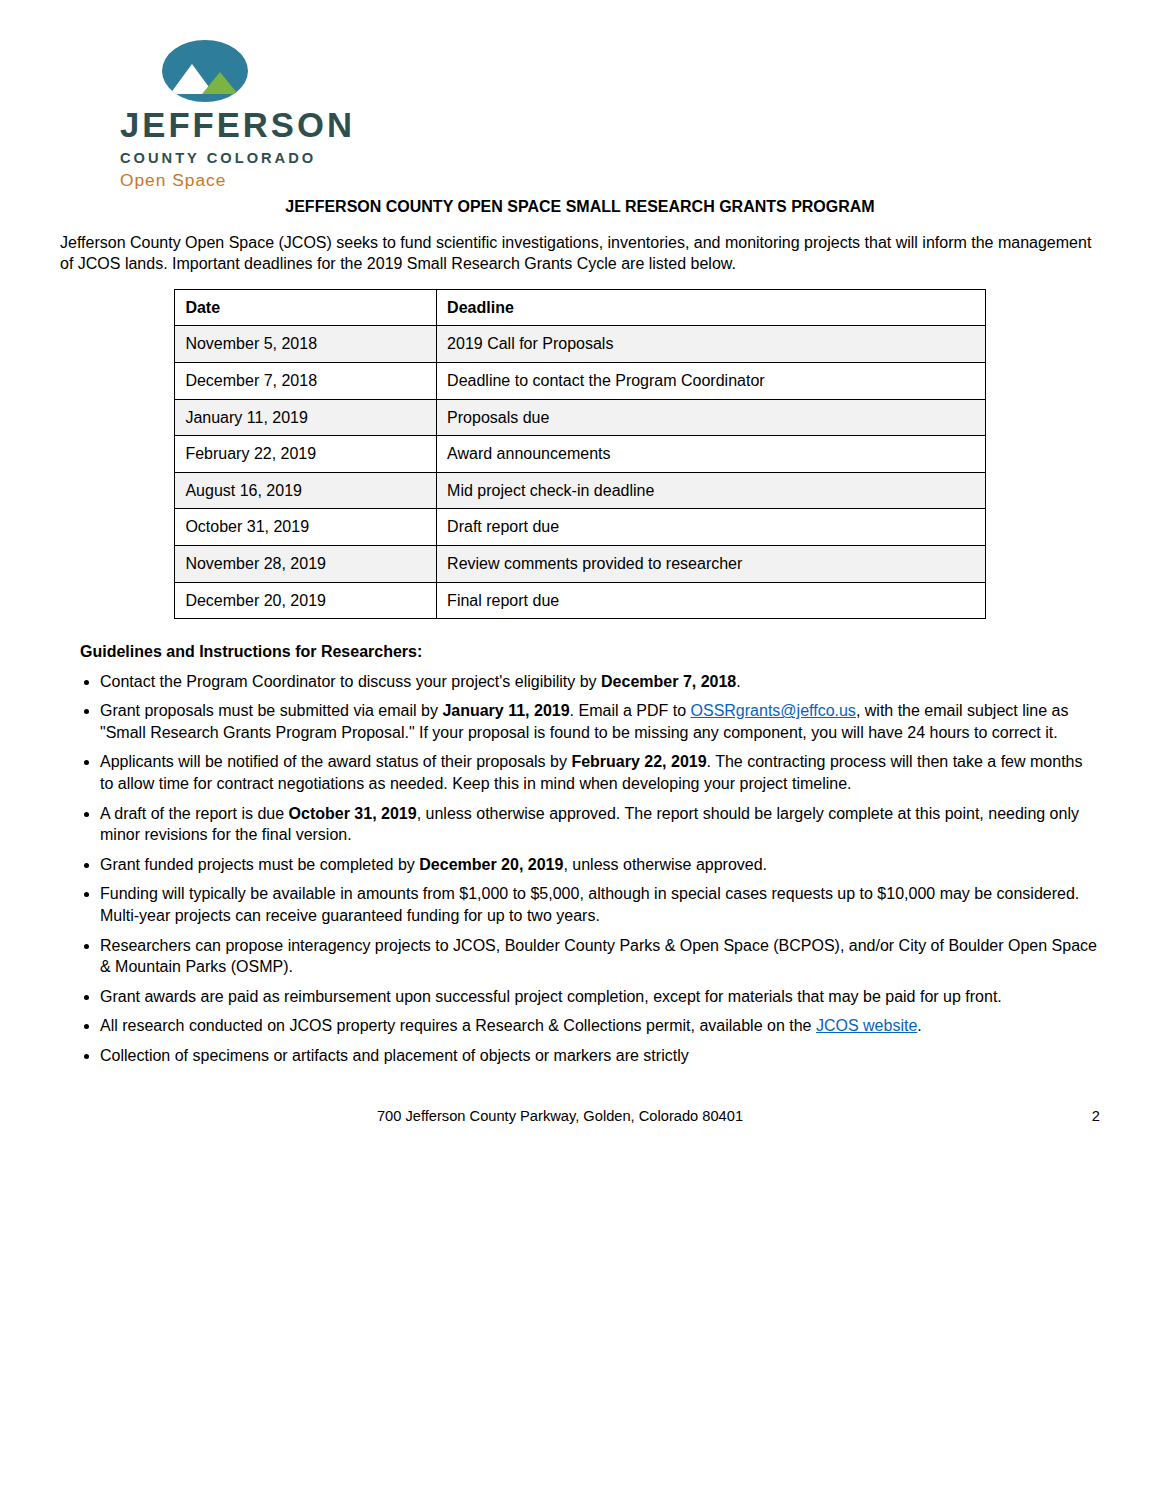JEFFERSON
COUNTY COLORADO
Open Space
JEFFERSON COUNTY OPEN SPACE SMALL RESEARCH GRANTS PROGRAM
Jefferson County Open Space (JCOS) seeks to fund scientific investigations, inventories, and monitoring projects that will inform the management of JCOS lands. Important deadlines for the 2019 Small Research Grants Cycle are listed below.
| Date | Deadline |
| --- | --- |
| November 5, 2018 | 2019 Call for Proposals |
| December 7, 2018 | Deadline to contact the Program Coordinator |
| January 11, 2019 | Proposals due |
| February 22, 2019 | Award announcements |
| August 16, 2019 | Mid project check-in deadline |
| October 31, 2019 | Draft report due |
| November 28, 2019 | Review comments provided to researcher |
| December 20, 2019 | Final report due |
Guidelines and Instructions for Researchers:
Contact the Program Coordinator to discuss your project's eligibility by December 7, 2018.
Grant proposals must be submitted via email by January 11, 2019. Email a PDF to OSSRgrants@jeffco.us, with the email subject line as "Small Research Grants Program Proposal." If your proposal is found to be missing any component, you will have 24 hours to correct it.
Applicants will be notified of the award status of their proposals by February 22, 2019. The contracting process will then take a few months to allow time for contract negotiations as needed. Keep this in mind when developing your project timeline.
A draft of the report is due October 31, 2019, unless otherwise approved. The report should be largely complete at this point, needing only minor revisions for the final version.
Grant funded projects must be completed by December 20, 2019, unless otherwise approved.
Funding will typically be available in amounts from $1,000 to $5,000, although in special cases requests up to $10,000 may be considered. Multi-year projects can receive guaranteed funding for up to two years.
Researchers can propose interagency projects to JCOS, Boulder County Parks & Open Space (BCPOS), and/or City of Boulder Open Space & Mountain Parks (OSMP).
Grant awards are paid as reimbursement upon successful project completion, except for materials that may be paid for up front.
All research conducted on JCOS property requires a Research & Collections permit, available on the JCOS website.
Collection of specimens or artifacts and placement of objects or markers are strictly
700 Jefferson County Parkway, Golden, Colorado 80401
2